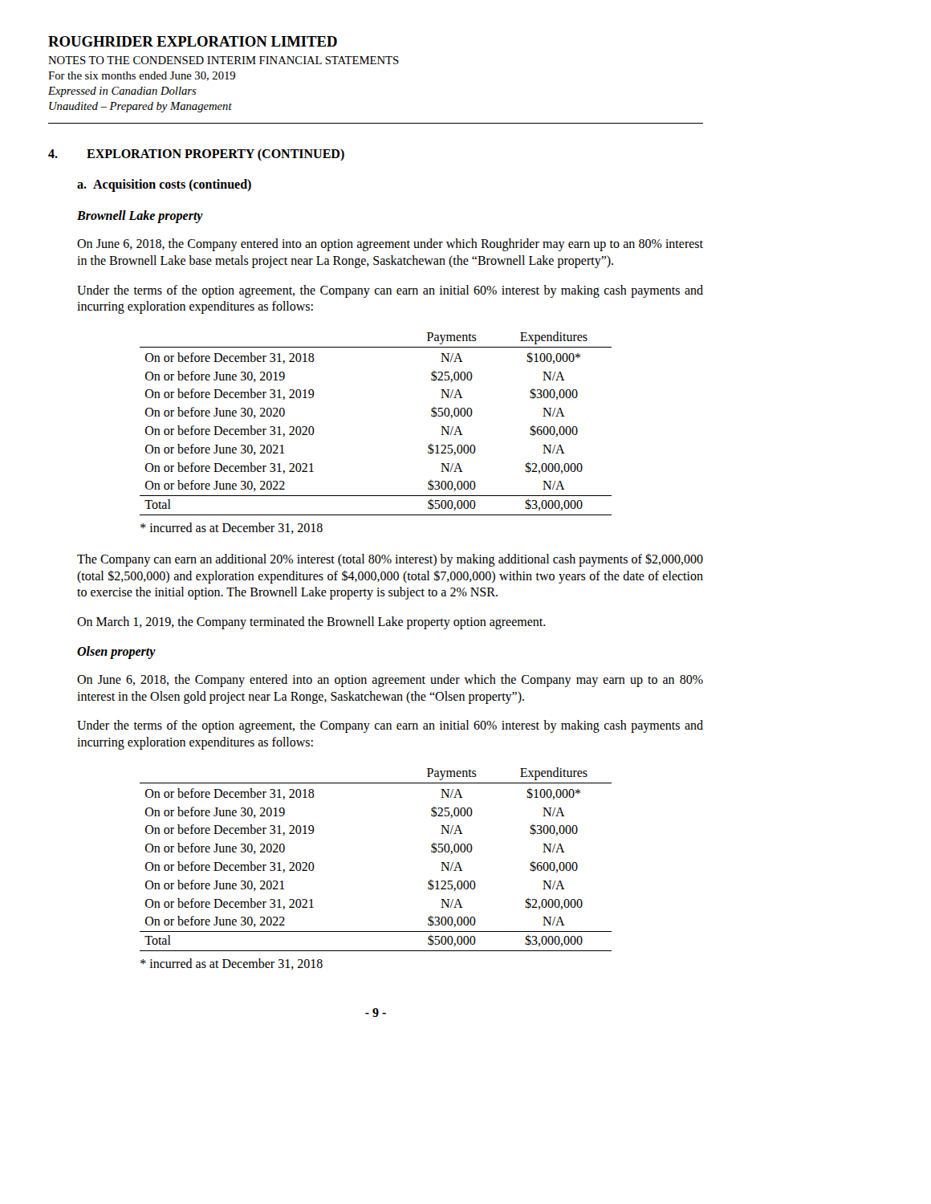ROUGHRIDER EXPLORATION LIMITED
NOTES TO THE CONDENSED INTERIM FINANCIAL STATEMENTS
For the six months ended June 30, 2019
Expressed in Canadian Dollars
Unaudited – Prepared by Management
4. EXPLORATION PROPERTY (CONTINUED)
a. Acquisition costs (continued)
Brownell Lake property
On June 6, 2018, the Company entered into an option agreement under which Roughrider may earn up to an 80% interest in the Brownell Lake base metals project near La Ronge, Saskatchewan (the “Brownell Lake property”).
Under the terms of the option agreement, the Company can earn an initial 60% interest by making cash payments and incurring exploration expenditures as follows:
| | Payments | Expenditures |
| --- | --- | --- |
| On or before December 31, 2018 | N/A | $100,000* |
| On or before June 30, 2019 | $25,000 | N/A |
| On or before December 31, 2019 | N/A | $300,000 |
| On or before June 30, 2020 | $50,000 | N/A |
| On or before December 31, 2020 | N/A | $600,000 |
| On or before June 30, 2021 | $125,000 | N/A |
| On or before December 31, 2021 | N/A | $2,000,000 |
| On or before June 30, 2022 | $300,000 | N/A |
| Total | $500,000 | $3,000,000 |
* incurred as at December 31, 2018
The Company can earn an additional 20% interest (total 80% interest) by making additional cash payments of $2,000,000 (total $2,500,000) and exploration expenditures of $4,000,000 (total $7,000,000) within two years of the date of election to exercise the initial option. The Brownell Lake property is subject to a 2% NSR.
On March 1, 2019, the Company terminated the Brownell Lake property option agreement.
Olsen property
On June 6, 2018, the Company entered into an option agreement under which the Company may earn up to an 80% interest in the Olsen gold project near La Ronge, Saskatchewan (the “Olsen property”).
Under the terms of the option agreement, the Company can earn an initial 60% interest by making cash payments and incurring exploration expenditures as follows:
| | Payments | Expenditures |
| --- | --- | --- |
| On or before December 31, 2018 | N/A | $100,000* |
| On or before June 30, 2019 | $25,000 | N/A |
| On or before December 31, 2019 | N/A | $300,000 |
| On or before June 30, 2020 | $50,000 | N/A |
| On or before December 31, 2020 | N/A | $600,000 |
| On or before June 30, 2021 | $125,000 | N/A |
| On or before December 31, 2021 | N/A | $2,000,000 |
| On or before June 30, 2022 | $300,000 | N/A |
| Total | $500,000 | $3,000,000 |
* incurred as at December 31, 2018
- 9 -